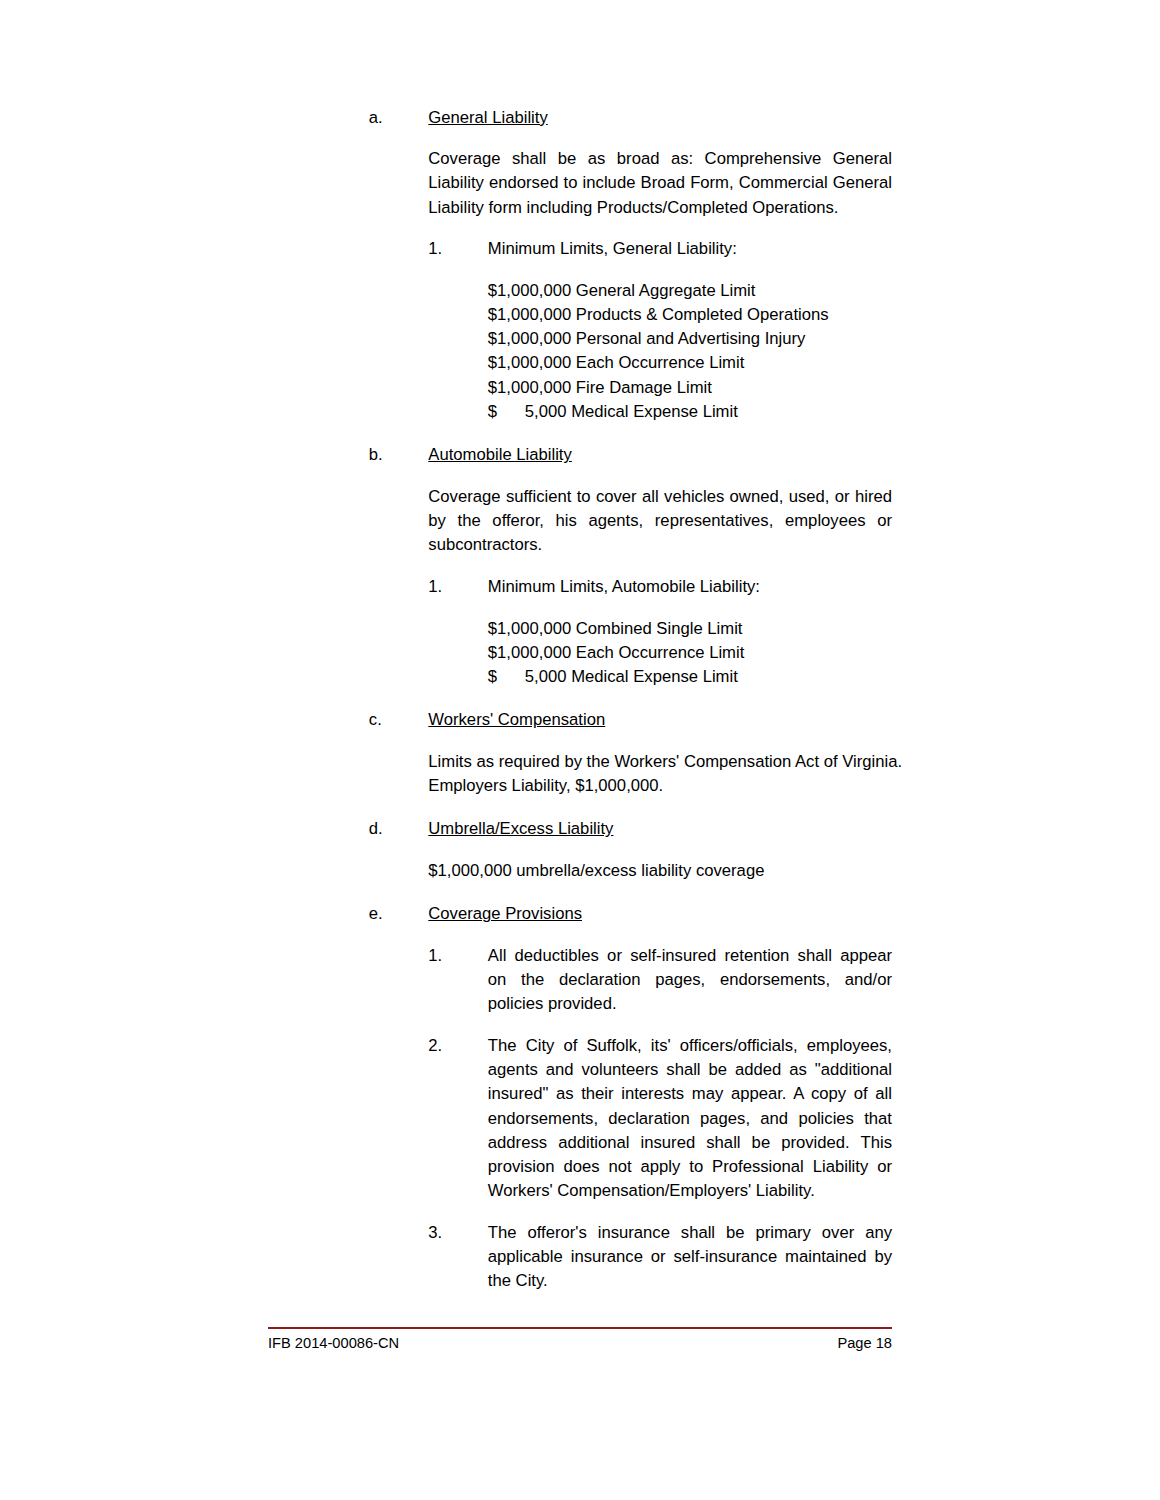a.
General Liability
Coverage shall be as broad as: Comprehensive General Liability endorsed to include Broad Form, Commercial General Liability form including Products/Completed Operations.
1.
Minimum Limits, General Liability:
$1,000,000 General Aggregate Limit
$1,000,000 Products & Completed Operations
$1,000,000 Personal and Advertising Injury
$1,000,000 Each Occurrence Limit
$1,000,000 Fire Damage Limit
$ 5,000 Medical Expense Limit
b.
Automobile Liability
Coverage sufficient to cover all vehicles owned, used, or hired by the offeror, his agents, representatives, employees or subcontractors.
1.
Minimum Limits, Automobile Liability:
$1,000,000 Combined Single Limit
$1,000,000 Each Occurrence Limit
$ 5,000 Medical Expense Limit
c.
Workers' Compensation
Limits as required by the Workers' Compensation Act of Virginia.
Employers Liability, $1,000,000.
d.
Umbrella/Excess Liability
$1,000,000 umbrella/excess liability coverage
e.
Coverage Provisions
1.
All deductibles or self-insured retention shall appear on the declaration pages, endorsements, and/or policies provided.
2.
The City of Suffolk, its' officers/officials, employees, agents and volunteers shall be added as "additional insured" as their interests may appear. A copy of all endorsements, declaration pages, and policies that address additional insured shall be provided. This provision does not apply to Professional Liability or Workers' Compensation/Employers' Liability.
3.
The offeror's insurance shall be primary over any applicable insurance or self-insurance maintained by the City.
IFB 2014-00086-CN
Page 18